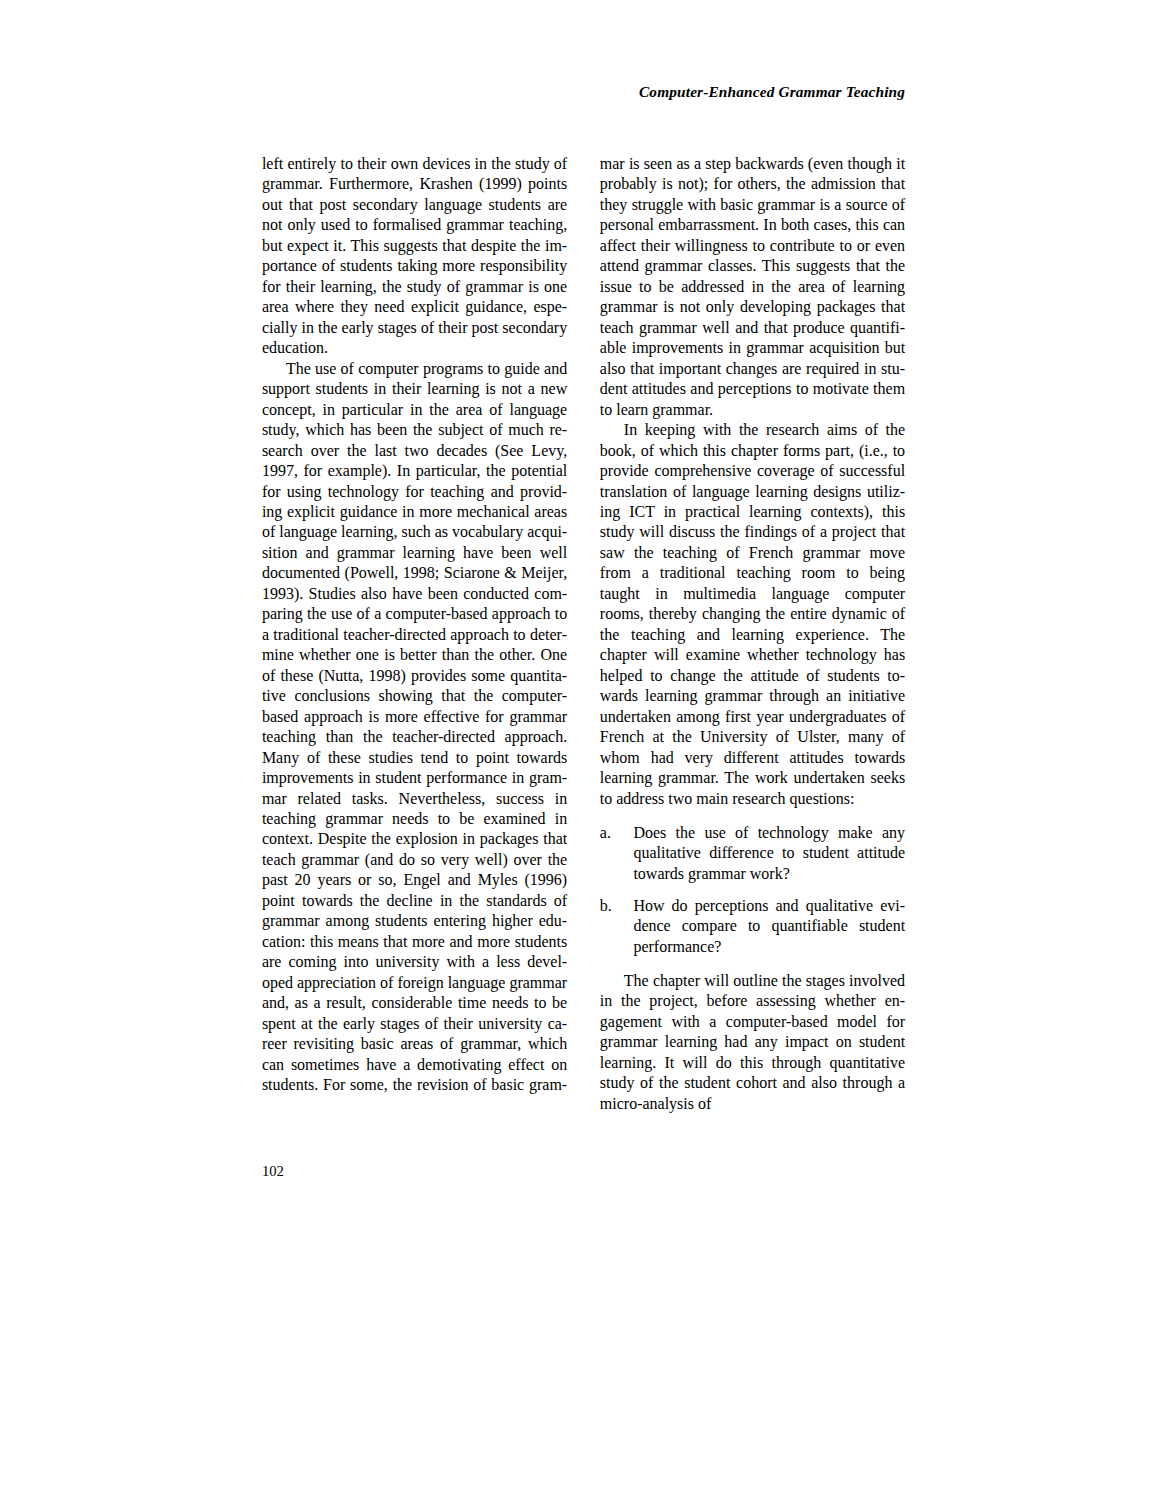Computer-Enhanced Grammar Teaching
left entirely to their own devices in the study of grammar. Furthermore, Krashen (1999) points out that post secondary language students are not only used to formalised grammar teaching, but expect it. This suggests that despite the importance of students taking more responsibility for their learning, the study of grammar is one area where they need explicit guidance, especially in the early stages of their post secondary education.
The use of computer programs to guide and support students in their learning is not a new concept, in particular in the area of language study, which has been the subject of much research over the last two decades (See Levy, 1997, for example). In particular, the potential for using technology for teaching and providing explicit guidance in more mechanical areas of language learning, such as vocabulary acquisition and grammar learning have been well documented (Powell, 1998; Sciarone & Meijer, 1993). Studies also have been conducted comparing the use of a computer-based approach to a traditional teacher-directed approach to determine whether one is better than the other. One of these (Nutta, 1998) provides some quantitative conclusions showing that the computer-based approach is more effective for grammar teaching than the teacher-directed approach. Many of these studies tend to point towards improvements in student performance in grammar related tasks. Nevertheless, success in teaching grammar needs to be examined in context. Despite the explosion in packages that teach grammar (and do so very well) over the past 20 years or so, Engel and Myles (1996) point towards the decline in the standards of grammar among students entering higher education: this means that more and more students are coming into university with a less developed appreciation of foreign language grammar and, as a result, considerable time needs to be spent at the early stages of their university career revisiting basic areas of grammar, which can sometimes have a demotivating effect on students. For some, the revision of basic grammar is seen as a step backwards (even though it probably is not); for others, the admission that they struggle with basic grammar is a source of personal embarrassment. In both cases, this can affect their willingness to contribute to or even attend grammar classes. This suggests that the issue to be addressed in the area of learning grammar is not only developing packages that teach grammar well and that produce quantifiable improvements in grammar acquisition but also that important changes are required in student attitudes and perceptions to motivate them to learn grammar.
In keeping with the research aims of the book, of which this chapter forms part, (i.e., to provide comprehensive coverage of successful translation of language learning designs utilizing ICT in practical learning contexts), this study will discuss the findings of a project that saw the teaching of French grammar move from a traditional teaching room to being taught in multimedia language computer rooms, thereby changing the entire dynamic of the teaching and learning experience. The chapter will examine whether technology has helped to change the attitude of students towards learning grammar through an initiative undertaken among first year undergraduates of French at the University of Ulster, many of whom had very different attitudes towards learning grammar. The work undertaken seeks to address two main research questions:
a. Does the use of technology make any qualitative difference to student attitude towards grammar work?
b. How do perceptions and qualitative evidence compare to quantifiable student performance?
The chapter will outline the stages involved in the project, before assessing whether engagement with a computer-based model for grammar learning had any impact on student learning. It will do this through quantitative study of the student cohort and also through a micro-analysis of
102